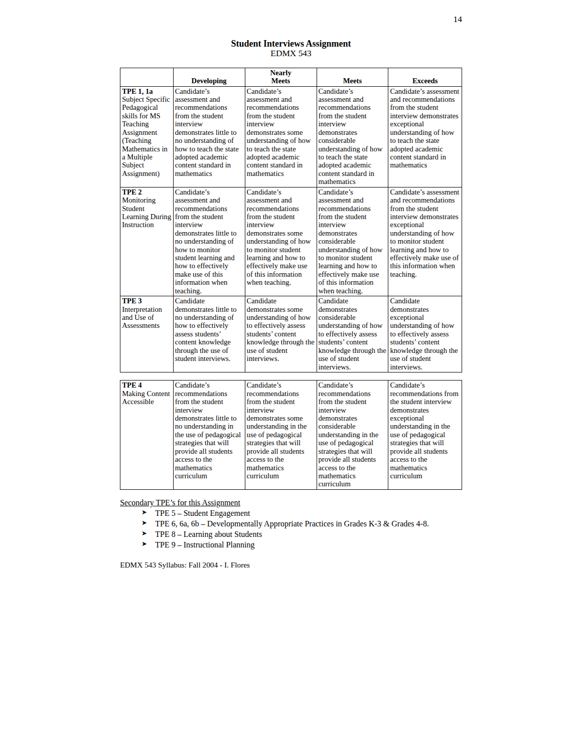14
Student Interviews Assignment
EDMX 543
| | Developing | Nearly Meets | Meets | Exceeds |
| --- | --- | --- | --- | --- |
| TPE 1, 1a Subject Specific Pedagogical skills for MS Teaching Assignment (Teaching Mathematics in a Multiple Subject Assignment) | Candidate’s assessment and recommendations from the student interview demonstrates little to no understanding of how to teach the state adopted academic content standard in mathematics | Candidate’s assessment and recommendations from the student interview demonstrates some understanding of how to teach the state adopted academic content standard in mathematics | Candidate’s assessment and recommendations from the student interview demonstrates considerable understanding of how to teach the state adopted academic content standard in mathematics | Candidate’s assessment and recommendations from the student interview demonstrates exceptional understanding of how to teach the state adopted academic content standard in mathematics |
| TPE 2 Monitoring Student Learning During Instruction | Candidate’s assessment and recommendations from the student interview demonstrates little to no understanding of how to monitor student learning and how to effectively make use of this information when teaching. | Candidate’s assessment and recommendations from the student interview demonstrates some understanding of how to monitor student learning and how to effectively make use of this information when teaching. | Candidate’s assessment and recommendations from the student interview demonstrates considerable understanding of how to monitor student learning and how to effectively make use of this information when teaching. | Candidate’s assessment and recommendations from the student interview demonstrates exceptional understanding of how to monitor student learning and how to effectively make use of this information when teaching. |
| TPE 3 Interpretation and Use of Assessments | Candidate demonstrates little to no understanding of how to effectively assess students’ content knowledge through the use of student interviews. | Candidate demonstrates some understanding of how to effectively assess students’ content knowledge through the use of student interviews. | Candidate demonstrates considerable understanding of how to effectively assess students’ content knowledge through the use of student interviews. | Candidate demonstrates exceptional understanding of how to effectively assess students’ content knowledge through the use of student interviews. |
| TPE 4 Making Content Accessible | Candidate’s recommendations from the student interview demonstrates little to no understanding in the use of pedagogical strategies that will provide all students access to the mathematics curriculum | Candidate’s recommendations from the student interview demonstrates some understanding in the use of pedagogical strategies that will provide all students access to the mathematics curriculum | Candidate’s recommendations from the student interview demonstrates considerable understanding in the use of pedagogical strategies that will provide all students access to the mathematics curriculum | Candidate’s recommendations from the student interview demonstrates exceptional understanding in the use of pedagogical strategies that will provide all students access to the mathematics curriculum |
Secondary TPE’s for this Assignment
TPE 5 – Student Engagement
TPE 6, 6a, 6b – Developmentally Appropriate Practices in Grades K-3 & Grades 4-8.
TPE 8 – Learning about Students
TPE 9 – Instructional Planning
EDMX 543 Syllabus: Fall 2004 - I. Flores